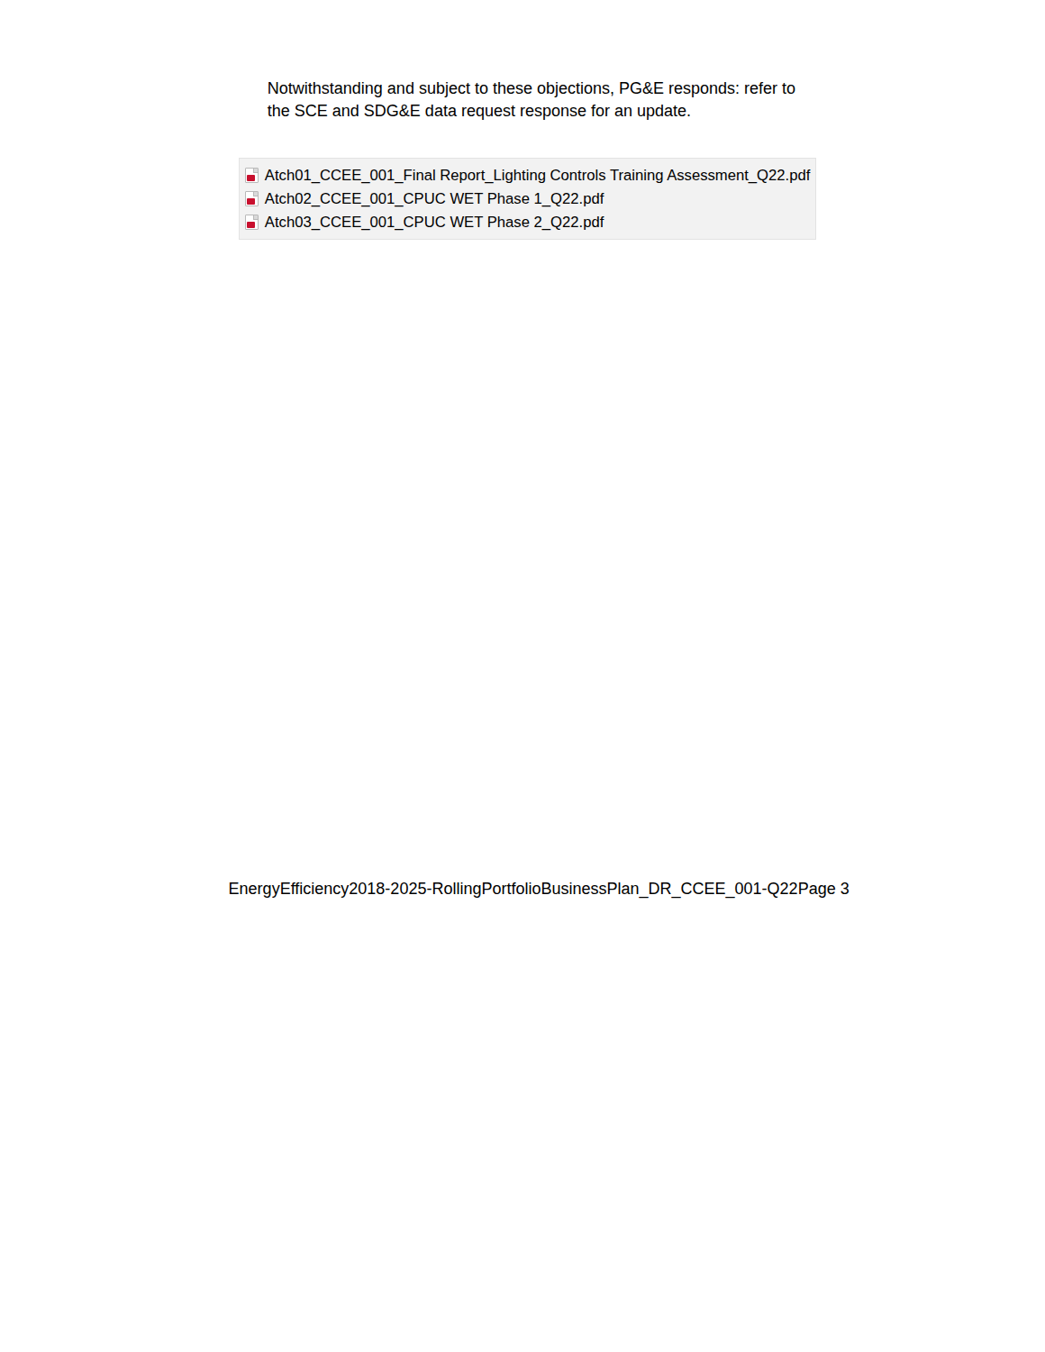Notwithstanding and subject to these objections, PG&E responds: refer to the SCE and SDG&E data request response for an update.
Atch01_CCEE_001_Final Report_Lighting Controls Training Assessment_Q22.pdf
Atch02_CCEE_001_CPUC WET Phase 1_Q22.pdf
Atch03_CCEE_001_CPUC WET Phase 2_Q22.pdf
EnergyEfficiency2018-2025-RollingPortfolioBusinessPlan_DR_CCEE_001-Q22 Page 3